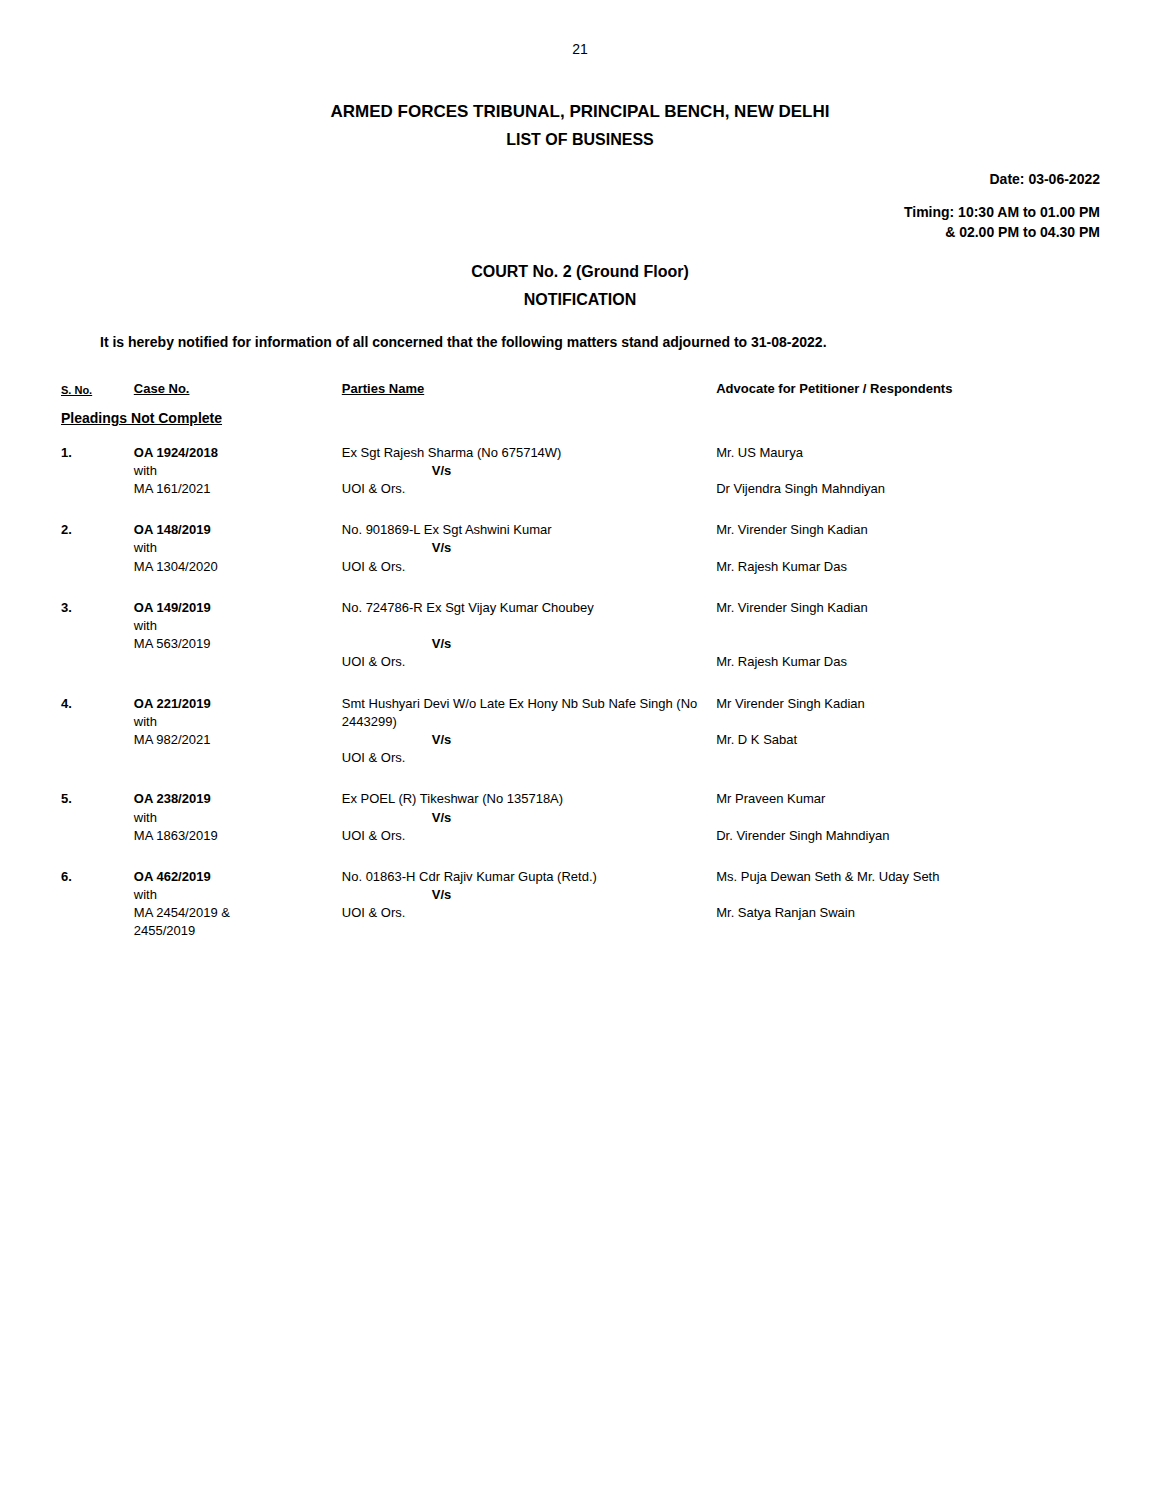21
ARMED FORCES TRIBUNAL, PRINCIPAL BENCH, NEW DELHI
LIST OF BUSINESS
Date: 03-06-2022
Timing: 10:30 AM to 01.00 PM
& 02.00 PM to 04.30 PM
COURT No. 2 (Ground Floor)
NOTIFICATION
It is hereby notified for information of all concerned that the following matters stand adjourned to 31-08-2022.
| S. No. | Case No. | Parties Name | Advocate for Petitioner / Respondents |
| --- | --- | --- | --- |
| Pleadings Not Complete |
| 1. | OA 1924/2018 with MA 161/2021 | Ex Sgt Rajesh Sharma (No 675714W) V/s UOI & Ors. | Mr. US Maurya Dr Vijendra Singh Mahndiyan |
| 2. | OA 148/2019 with MA 1304/2020 | No. 901869-L Ex Sgt Ashwini Kumar V/s UOI & Ors. | Mr. Virender Singh Kadian Mr. Rajesh Kumar Das |
| 3. | OA 149/2019 with MA 563/2019 | No. 724786-R Ex Sgt Vijay Kumar Choubey V/s UOI & Ors. | Mr. Virender Singh Kadian Mr. Rajesh Kumar Das |
| 4. | OA 221/2019 with MA 982/2021 | Smt Hushyari Devi W/o Late Ex Hony Nb Sub Nafe Singh (No 2443299) V/s UOI & Ors. | Mr Virender Singh Kadian Mr. D K Sabat |
| 5. | OA 238/2019 with MA 1863/2019 | Ex POEL (R) Tikeshwar (No 135718A) V/s UOI & Ors. | Mr Praveen Kumar Dr. Virender Singh Mahndiyan |
| 6. | OA 462/2019 with MA 2454/2019 & 2455/2019 | No. 01863-H Cdr Rajiv Kumar Gupta (Retd.) V/s UOI & Ors. | Ms. Puja Dewan Seth & Mr. Uday Seth Mr. Satya Ranjan Swain |